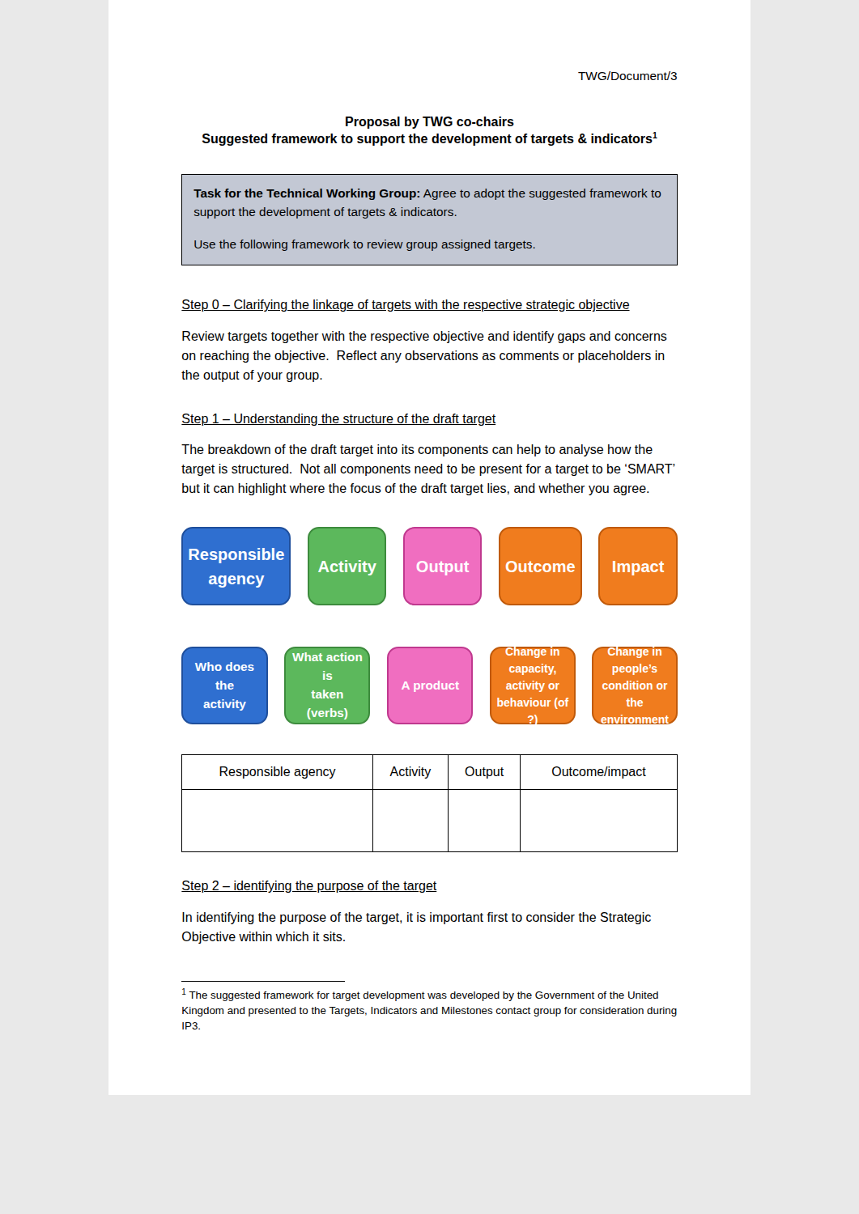TWG/Document/3
Proposal by TWG co-chairs Suggested framework to support the development of targets & indicators1
Task for the Technical Working Group: Agree to adopt the suggested framework to support the development of targets & indicators.
Use the following framework to review group assigned targets.
Step 0 – Clarifying the linkage of targets with the respective strategic objective
Review targets together with the respective objective and identify gaps and concerns on reaching the objective. Reflect any observations as comments or placeholders in the output of your group.
Step 1 – Understanding the structure of the draft target
The breakdown of the draft target into its components can help to analyse how the target is structured. Not all components need to be present for a target to be ‘SMART’ but it can highlight where the focus of the draft target lies, and whether you agree.
Responsible
agency
Activity
Output
Outcome
Impact
Who does the
activity
What action is
taken (verbs)
A product
Change in
capacity,
activity or
behaviour (of ?)
Change in
people’s
condition or the
environment
| Responsible agency | Activity | Output | Outcome/impact |
| --- | --- | --- | --- |
Step 2 – identifying the purpose of the target
In identifying the purpose of the target, it is important first to consider the Strategic Objective within which it sits.
1 The suggested framework for target development was developed by the Government of the United Kingdom and presented to the Targets, Indicators and Milestones contact group for consideration during IP3.